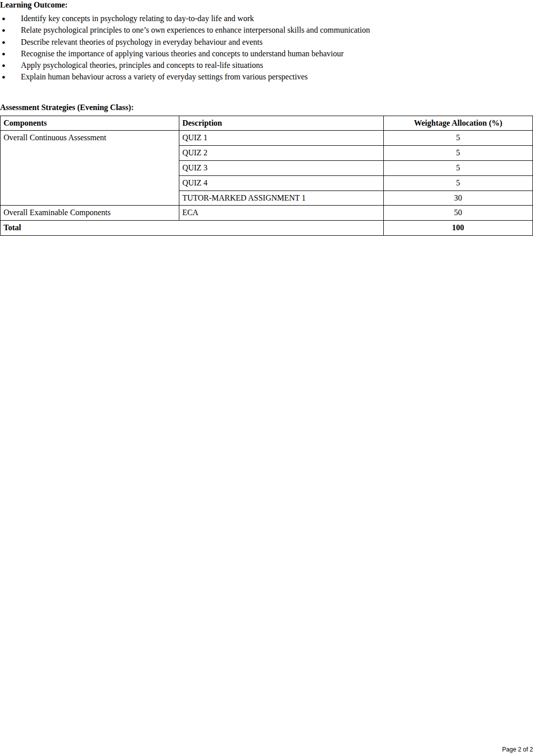Learning Outcome:
Identify key concepts in psychology relating to day-to-day life and work
Relate psychological principles to one’s own experiences to enhance interpersonal skills and communication
Describe relevant theories of psychology in everyday behaviour and events
Recognise the importance of applying various theories and concepts to understand human behaviour
Apply psychological theories, principles and concepts to real-life situations
Explain human behaviour across a variety of everyday settings from various perspectives
Assessment Strategies (Evening Class):
| Components | Description | Weightage Allocation (%) |
| --- | --- | --- |
| Overall Continuous Assessment | QUIZ 1 | 5 |
| QUIZ 2 | 5 |
| QUIZ 3 | 5 |
| QUIZ 4 | 5 |
| TUTOR-MARKED ASSIGNMENT 1 | 30 |
| Overall Examinable Components | ECA | 50 |
| Total | 100 |
Page 2 of 2